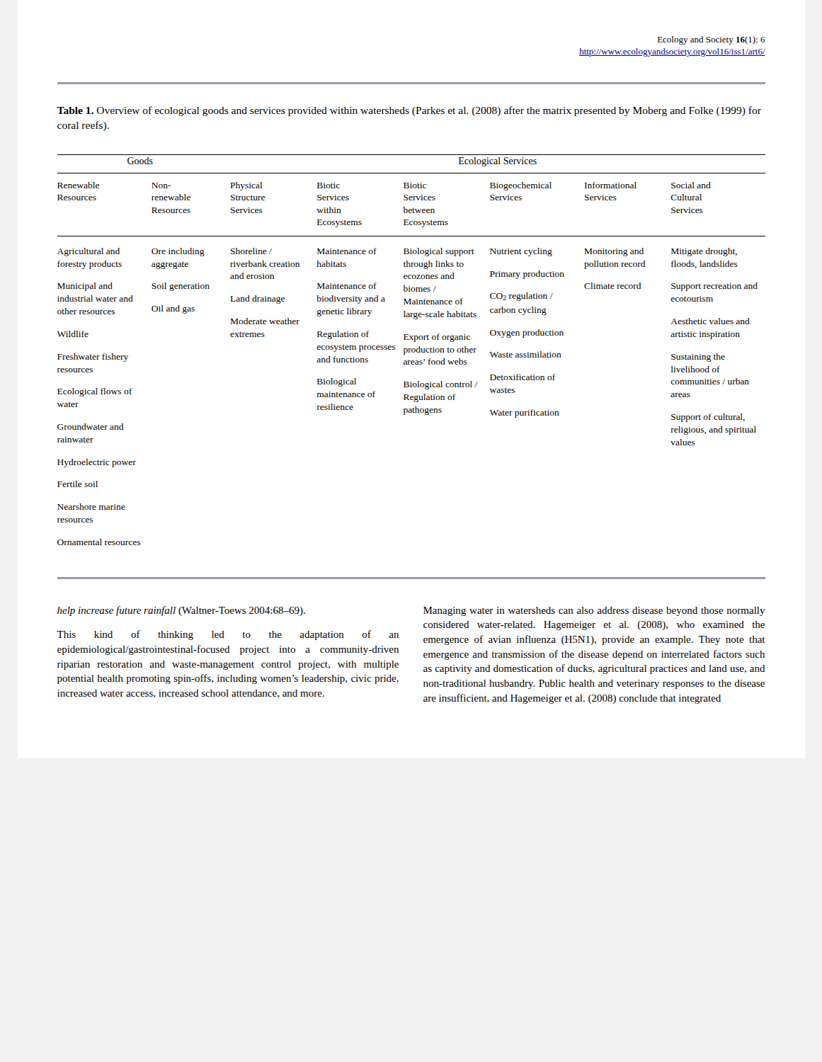Ecology and Society 16(1): 6
http://www.ecologyandsociety.org/vol16/iss1/art6/
Table 1. Overview of ecological goods and services provided within watersheds (Parkes et al. (2008) after the matrix presented by Moberg and Folke (1999) for coral reefs).
| Goods | Ecological Services |
| --- | --- |
| Renewable Resources | Non- renewable Resources | Physical Structure Services | Biotic Services within Ecosystems | Biotic Services between Ecosystems | Biogeochemical Services | Informational Services | Social and Cultural Services |
| Agricultural and forestry products Municipal and industrial water and other resources Wildlife Freshwater fishery resources Ecological flows of water Groundwater and rainwater Hydroelectric power Fertile soil Nearshore marine resources Ornamental resources | Ore including aggregate Soil generation Oil and gas | Shoreline / riverbank creation and erosion Land drainage Moderate weather extremes | Maintenance of habitats Maintenance of biodiversity and a genetic library Regulation of ecosystem processes and functions Biological maintenance of resilience | Biological support through links to ecozones and biomes / Maintenance of large-scale habitats Export of organic production to other areas’ food webs Biological control / Regulation of pathogens | Nutrient cycling Primary production CO 2 regulation / carbon cycling Oxygen production Waste assimilation Detoxification of wastes Water purification | Monitoring and pollution record Climate record | Mitigate drought, floods, landslides Support recreation and ecotourism Aesthetic values and artistic inspiration Sustaining the livelihood of communities / urban areas Support of cultural, religious, and spiritual values |
help increase future rainfall (Waltner-Toews 2004:68–69).
This kind of thinking led to the adaptation of an epidemiological/gastrointestinal-focused project into a community-driven riparian restoration and waste-management control project, with multiple potential health promoting spin-offs, including women’s leadership, civic pride, increased water access, increased school attendance, and more.
Managing water in watersheds can also address disease beyond those normally considered water-related. Hagemeiger et al. (2008), who examined the emergence of avian influenza (H5N1), provide an example. They note that emergence and transmission of the disease depend on interrelated factors such as captivity and domestication of ducks, agricultural practices and land use, and non-traditional husbandry. Public health and veterinary responses to the disease are insufficient, and Hagemeiger et al. (2008) conclude that integrated